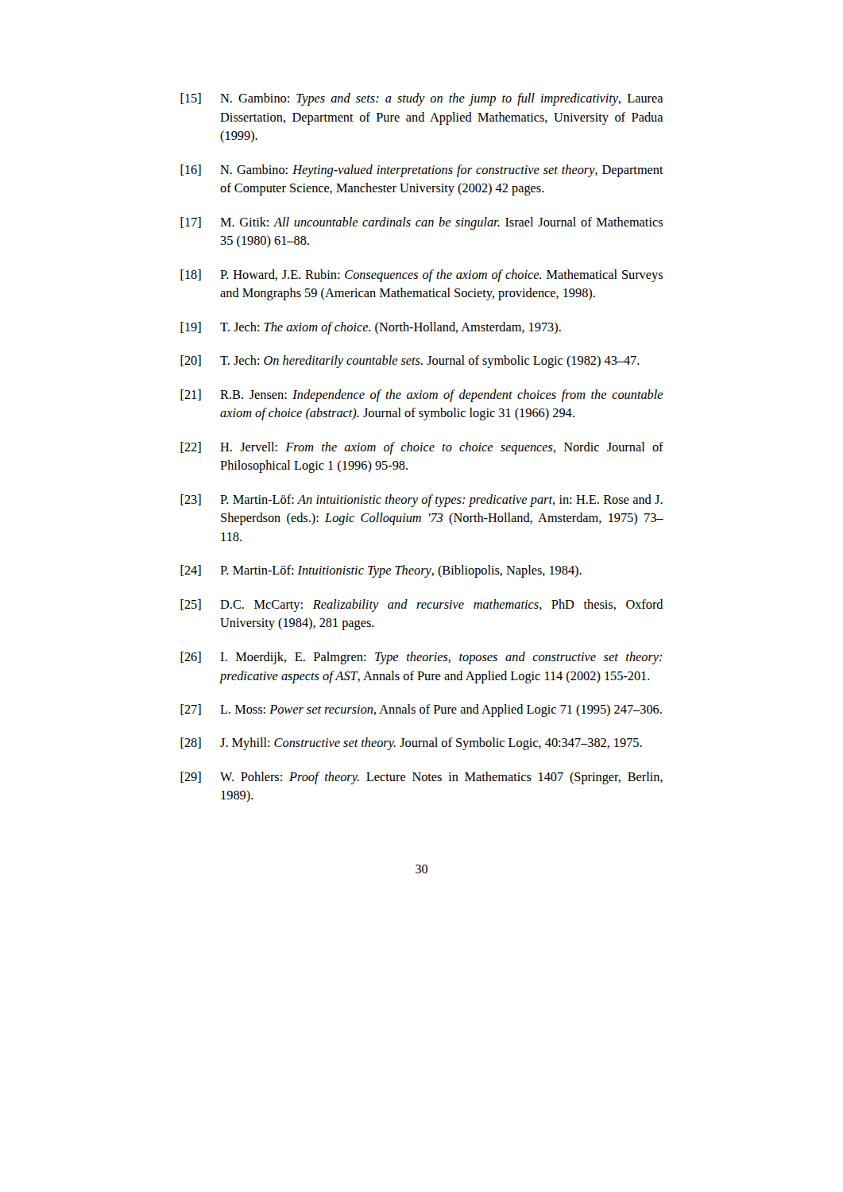[15] N. Gambino: Types and sets: a study on the jump to full impredicativity, Laurea Dissertation, Department of Pure and Applied Mathematics, University of Padua (1999).
[16] N. Gambino: Heyting-valued interpretations for constructive set theory, Department of Computer Science, Manchester University (2002) 42 pages.
[17] M. Gitik: All uncountable cardinals can be singular. Israel Journal of Mathematics 35 (1980) 61–88.
[18] P. Howard, J.E. Rubin: Consequences of the axiom of choice. Mathematical Surveys and Mongraphs 59 (American Mathematical Society, providence, 1998).
[19] T. Jech: The axiom of choice. (North-Holland, Amsterdam, 1973).
[20] T. Jech: On hereditarily countable sets. Journal of symbolic Logic (1982) 43–47.
[21] R.B. Jensen: Independence of the axiom of dependent choices from the countable axiom of choice (abstract). Journal of symbolic logic 31 (1966) 294.
[22] H. Jervell: From the axiom of choice to choice sequences, Nordic Journal of Philosophical Logic 1 (1996) 95-98.
[23] P. Martin-Löf: An intuitionistic theory of types: predicative part, in: H.E. Rose and J. Sheperdson (eds.): Logic Colloquium '73 (North-Holland, Amsterdam, 1975) 73–118.
[24] P. Martin-Löf: Intuitionistic Type Theory, (Bibliopolis, Naples, 1984).
[25] D.C. McCarty: Realizability and recursive mathematics, PhD thesis, Oxford University (1984), 281 pages.
[26] I. Moerdijk, E. Palmgren: Type theories, toposes and constructive set theory: predicative aspects of AST, Annals of Pure and Applied Logic 114 (2002) 155-201.
[27] L. Moss: Power set recursion, Annals of Pure and Applied Logic 71 (1995) 247–306.
[28] J. Myhill: Constructive set theory. Journal of Symbolic Logic, 40:347–382, 1975.
[29] W. Pohlers: Proof theory. Lecture Notes in Mathematics 1407 (Springer, Berlin, 1989).
30